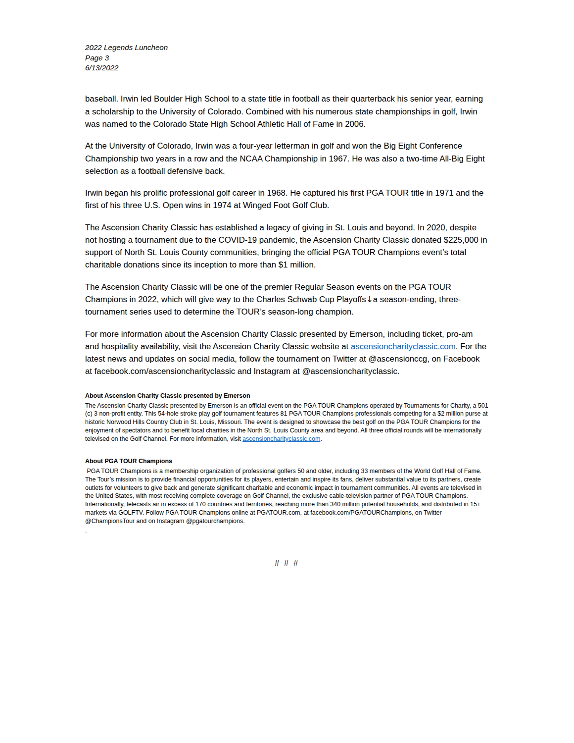2022 Legends Luncheon
Page 3
6/13/2022
baseball. Irwin led Boulder High School to a state title in football as their quarterback his senior year, earning a scholarship to the University of Colorado. Combined with his numerous state championships in golf, Irwin was named to the Colorado State High School Athletic Hall of Fame in 2006.
At the University of Colorado, Irwin was a four-year letterman in golf and won the Big Eight Conference Championship two years in a row and the NCAA Championship in 1967. He was also a two-time All-Big Eight selection as a football defensive back.
Irwin began his prolific professional golf career in 1968. He captured his first PGA TOUR title in 1971 and the first of his three U.S. Open wins in 1974 at Winged Foot Golf Club.
The Ascension Charity Classic has established a legacy of giving in St. Louis and beyond. In 2020, despite not hosting a tournament due to the COVID-19 pandemic, the Ascension Charity Classic donated $225,000 in support of North St. Louis County communities, bringing the official PGA TOUR Champions event’s total charitable donations since its inception to more than $1 million.
The Ascension Charity Classic will be one of the premier Regular Season events on the PGA TOUR Champions in 2022, which will give way to the Charles Schwab Cup Playoffs↓a season-ending, three-tournament series used to determine the TOUR’s season-long champion.
For more information about the Ascension Charity Classic presented by Emerson, including ticket, pro-am and hospitality availability, visit the Ascension Charity Classic website at ascensioncharityclassic.com. For the latest news and updates on social media, follow the tournament on Twitter at @ascensionccg, on Facebook at facebook.com/ascensioncharityclassic and Instagram at @ascensioncharityclassic.
About Ascension Charity Classic presented by Emerson
The Ascension Charity Classic presented by Emerson is an official event on the PGA TOUR Champions operated by Tournaments for Charity, a 501 (c) 3 non-profit entity. This 54-hole stroke play golf tournament features 81 PGA TOUR Champions professionals competing for a $2 million purse at historic Norwood Hills Country Club in St. Louis, Missouri. The event is designed to showcase the best golf on the PGA TOUR Champions for the enjoyment of spectators and to benefit local charities in the North St. Louis County area and beyond. All three official rounds will be internationally televised on the Golf Channel. For more information, visit ascensioncharityclassic.com.
About PGA TOUR Champions
PGA TOUR Champions is a membership organization of professional golfers 50 and older, including 33 members of the World Golf Hall of Fame. The Tour’s mission is to provide financial opportunities for its players, entertain and inspire its fans, deliver substantial value to its partners, create outlets for volunteers to give back and generate significant charitable and economic impact in tournament communities. All events are televised in the United States, with most receiving complete coverage on Golf Channel, the exclusive cable-television partner of PGA TOUR Champions. Internationally, telecasts air in excess of 170 countries and territories, reaching more than 340 million potential households, and distributed in 15+ markets via GOLFTV. Follow PGA TOUR Champions online at PGATOUR.com, at facebook.com/PGATOURChampions, on Twitter @ChampionsTour and on Instagram @pgatourchampions.
.
# # #